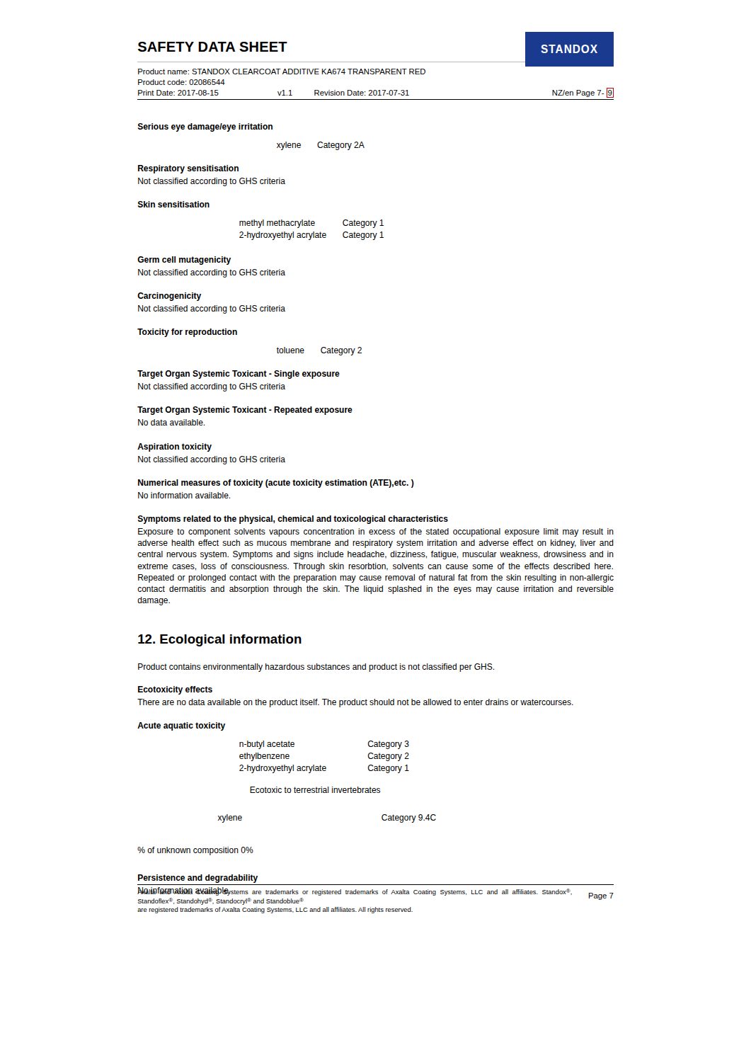STANDOX
SAFETY DATA SHEET
Product name: STANDOX CLEARCOAT ADDITIVE KA674 TRANSPARENT RED Product code: 02086544
Print Date: 2017-08-15 v1.1 Revision Date: 2017-07-31 NZ/en Page 7- 9
Serious eye damage/eye irritation
xylene Category 2A
Respiratory sensitisation
Not classified according to GHS criteria
Skin sensitisation
| methyl methacrylate | Category 1 |
| 2-hydroxyethyl acrylate | Category 1 |
Germ cell mutagenicity
Not classified according to GHS criteria
Carcinogenicity
Not classified according to GHS criteria
Toxicity for reproduction
toluene Category 2
Target Organ Systemic Toxicant - Single exposure
Not classified according to GHS criteria
Target Organ Systemic Toxicant - Repeated exposure
No data available.
Aspiration toxicity
Not classified according to GHS criteria
Numerical measures of toxicity (acute toxicity estimation (ATE),etc. )
No information available.
Symptoms related to the physical, chemical and toxicological characteristics
Exposure to component solvents vapours concentration in excess of the stated occupational exposure limit may result in adverse health effect such as mucous membrane and respiratory system irritation and adverse effect on kidney, liver and central nervous system. Symptoms and signs include headache, dizziness, fatigue, muscular weakness, drowsiness and in extreme cases, loss of consciousness. Through skin resorbtion, solvents can cause some of the effects described here. Repeated or prolonged contact with the preparation may cause removal of natural fat from the skin resulting in non-allergic contact dermatitis and absorption through the skin. The liquid splashed in the eyes may cause irritation and reversible damage.
12. Ecological information
Product contains environmentally hazardous substances and product is not classified per GHS.
Ecotoxicity effects
There are no data available on the product itself. The product should not be allowed to enter drains or watercourses.
Acute aquatic toxicity
| n-butyl acetate | Category 3 |
| ethylbenzene | Category 2 |
| 2-hydroxyethyl acrylate | Category 1 |
Ecotoxic to terrestrial invertebrates
xylene Category 9.4C
% of unknown composition 0%
Persistence and degradability
No information available.
Axalta and Axalta Coating Systems are trademarks or registered trademarks of Axalta Coating Systems, LLC and all affiliates. Standox®, Standoflex®, Standohyd®, Standocryl® and Standoblue®
are registered trademarks of Axalta Coating Systems, LLC and all affiliates. All rights reserved.
Page 7